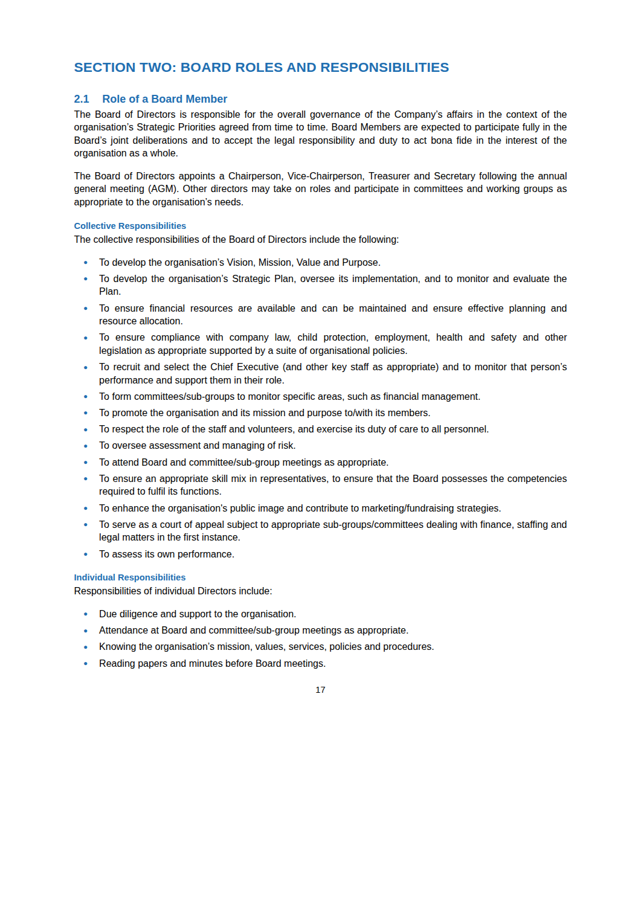SECTION TWO: BOARD ROLES AND RESPONSIBILITIES
2.1 Role of a Board Member
The Board of Directors is responsible for the overall governance of the Company’s affairs in the context of the organisation’s Strategic Priorities agreed from time to time. Board Members are expected to participate fully in the Board’s joint deliberations and to accept the legal responsibility and duty to act bona fide in the interest of the organisation as a whole.
The Board of Directors appoints a Chairperson, Vice-Chairperson, Treasurer and Secretary following the annual general meeting (AGM). Other directors may take on roles and participate in committees and working groups as appropriate to the organisation’s needs.
Collective Responsibilities
The collective responsibilities of the Board of Directors include the following:
To develop the organisation’s Vision, Mission, Value and Purpose.
To develop the organisation’s Strategic Plan, oversee its implementation, and to monitor and evaluate the Plan.
To ensure financial resources are available and can be maintained and ensure effective planning and resource allocation.
To ensure compliance with company law, child protection, employment, health and safety and other legislation as appropriate supported by a suite of organisational policies.
To recruit and select the Chief Executive (and other key staff as appropriate) and to monitor that person’s performance and support them in their role.
To form committees/sub-groups to monitor specific areas, such as financial management.
To promote the organisation and its mission and purpose to/with its members.
To respect the role of the staff and volunteers, and exercise its duty of care to all personnel.
To oversee assessment and managing of risk.
To attend Board and committee/sub-group meetings as appropriate.
To ensure an appropriate skill mix in representatives, to ensure that the Board possesses the competencies required to fulfil its functions.
To enhance the organisation's public image and contribute to marketing/fundraising strategies.
To serve as a court of appeal subject to appropriate sub-groups/committees dealing with finance, staffing and legal matters in the first instance.
To assess its own performance.
Individual Responsibilities
Responsibilities of individual Directors include:
Due diligence and support to the organisation.
Attendance at Board and committee/sub-group meetings as appropriate.
Knowing the organisation’s mission, values, services, policies and procedures.
Reading papers and minutes before Board meetings.
17